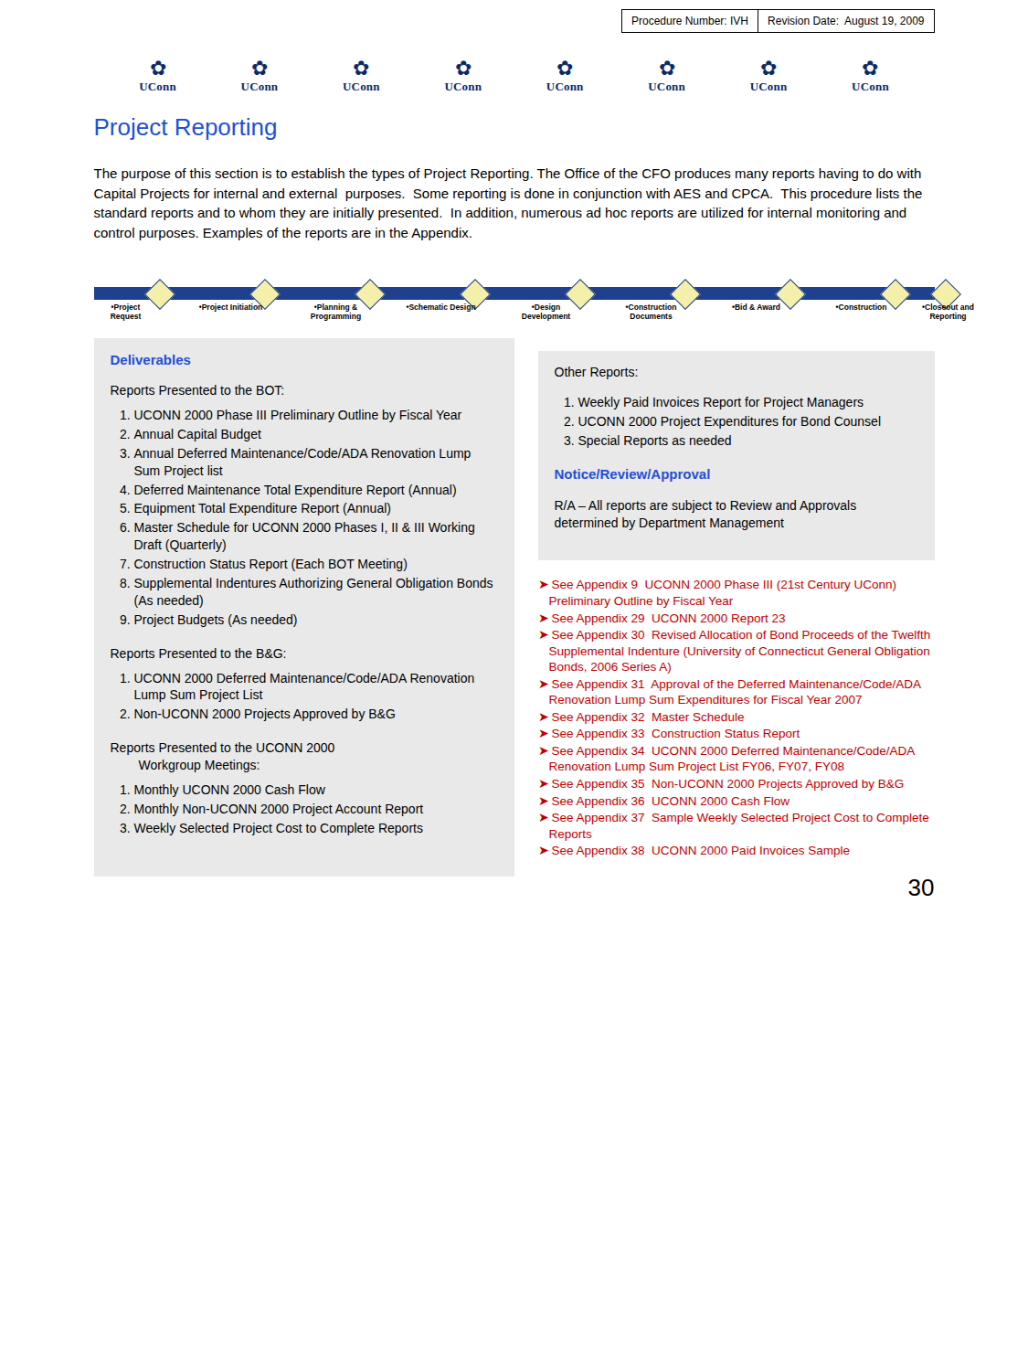Procedure Number: IVH
Revision Date: August 19, 2009
✿UConn
✿UConn
✿UConn
✿UConn
✿UConn
✿UConn
✿UConn
✿UConn
Project Reporting
The purpose of this section is to establish the types of Project Reporting. The Office of the CFO produces many reports having to do with Capital Projects for internal and external purposes. Some reporting is done in conjunction with AES and CPCA. This procedure lists the standard reports and to whom they are initially presented. In addition, numerous ad hoc reports are utilized for internal monitoring and control purposes. Examples of the reports are in the Appendix.
Project
Request
Project Initiation
Planning &
Programming
Schematic Design
Design
Development
Construction
Documents
Bid & Award
Construction
Closeout and
Reporting
Deliverables
Reports Presented to the BOT:
UCONN 2000 Phase III Preliminary Outline by Fiscal Year
Annual Capital Budget
Annual Deferred Maintenance/Code/ADA Renovation Lump Sum Project list
Deferred Maintenance Total Expenditure Report (Annual)
Equipment Total Expenditure Report (Annual)
Master Schedule for UCONN 2000 Phases I, II & III Working Draft (Quarterly)
Construction Status Report (Each BOT Meeting)
Supplemental Indentures Authorizing General Obligation Bonds (As needed)
Project Budgets (As needed)
Reports Presented to the B&G:
UCONN 2000 Deferred Maintenance/Code/ADA Renovation Lump Sum Project List
Non-UCONN 2000 Projects Approved by B&G
Reports Presented to the UCONN 2000
Workgroup Meetings:
Monthly UCONN 2000 Cash Flow
Monthly Non-UCONN 2000 Project Account Report
Weekly Selected Project Cost to Complete Reports
Other Reports:
Weekly Paid Invoices Report for Project Managers
UCONN 2000 Project Expenditures for Bond Counsel
Special Reports as needed
Notice/Review/Approval
R/A – All reports are subject to Review and Approvals determined by Department Management
See Appendix 9 UCONN 2000 Phase III (21st Century UConn) Preliminary Outline by Fiscal Year
See Appendix 29 UCONN 2000 Report 23
See Appendix 30 Revised Allocation of Bond Proceeds of the Twelfth Supplemental Indenture (University of Connecticut General Obligation Bonds, 2006 Series A)
See Appendix 31 Approval of the Deferred Maintenance/Code/ADA Renovation Lump Sum Expenditures for Fiscal Year 2007
See Appendix 32 Master Schedule
See Appendix 33 Construction Status Report
See Appendix 34 UCONN 2000 Deferred Maintenance/Code/ADA Renovation Lump Sum Project List FY06, FY07, FY08
See Appendix 35 Non-UCONN 2000 Projects Approved by B&G
See Appendix 36 UCONN 2000 Cash Flow
See Appendix 37 Sample Weekly Selected Project Cost to Complete Reports
See Appendix 38 UCONN 2000 Paid Invoices Sample
30